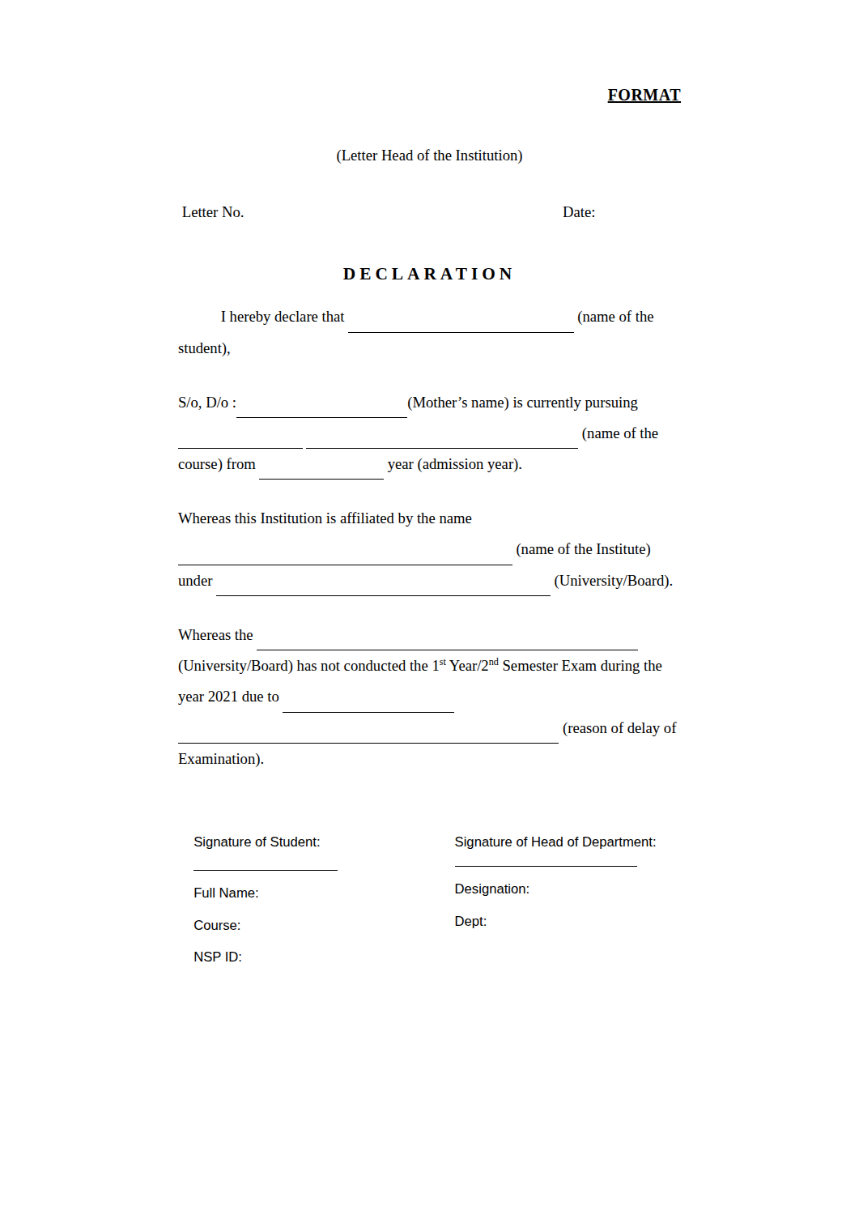FORMAT
(Letter Head of the Institution)
Letter No. Date:
DECLARATION
I hereby declare that (name of the student),
S/o, D/o : (Mother’s name) is currently pursuing (name of the course) from year (admission year).
Whereas this Institution is affiliated by the name (name of the Institute) under (University/Board).
Whereas the (University/Board) has not conducted the 1st Year/2nd Semester Exam during the year 2021 due to (reason of delay of Examination).
Signature of Student:
Full Name:
Course:
NSP ID:
Signature of Head of Department:
Designation:
Dept: